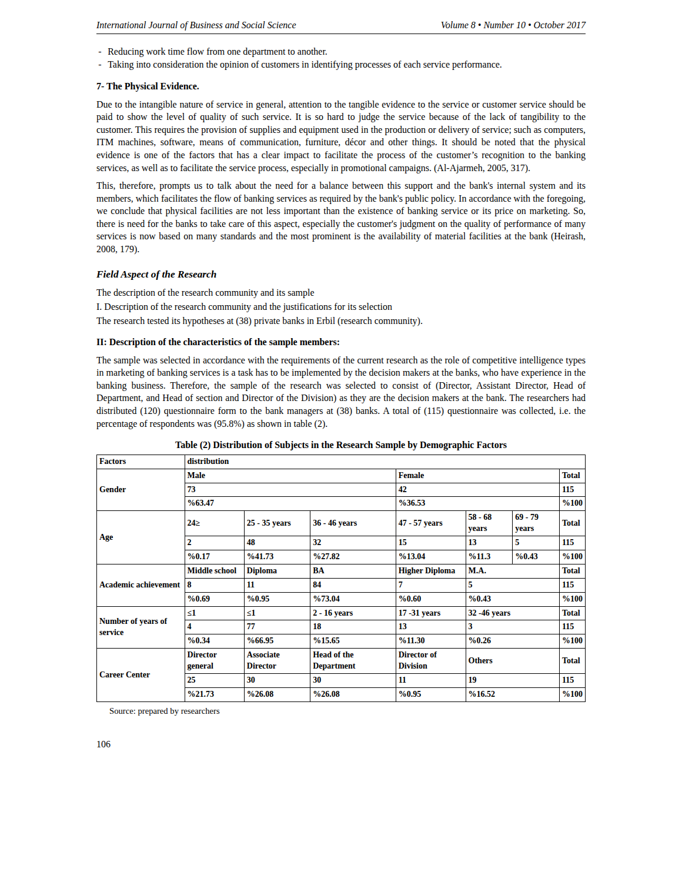International Journal of Business and Social Science Volume 8 • Number 10 • October 2017
Reducing work time flow from one department to another.
Taking into consideration the opinion of customers in identifying processes of each service performance.
7- The Physical Evidence.
Due to the intangible nature of service in general, attention to the tangible evidence to the service or customer service should be paid to show the level of quality of such service. It is so hard to judge the service because of the lack of tangibility to the customer. This requires the provision of supplies and equipment used in the production or delivery of service; such as computers, ITM machines, software, means of communication, furniture, décor and other things. It should be noted that the physical evidence is one of the factors that has a clear impact to facilitate the process of the customer’s recognition to the banking services, as well as to facilitate the service process, especially in promotional campaigns. (Al-Ajarmeh, 2005, 317).
This, therefore, prompts us to talk about the need for a balance between this support and the bank's internal system and its members, which facilitates the flow of banking services as required by the bank's public policy. In accordance with the foregoing, we conclude that physical facilities are not less important than the existence of banking service or its price on marketing. So, there is need for the banks to take care of this aspect, especially the customer's judgment on the quality of performance of many services is now based on many standards and the most prominent is the availability of material facilities at the bank (Heirash, 2008, 179).
Field Aspect of the Research
The description of the research community and its sample
I. Description of the research community and the justifications for its selection
The research tested its hypotheses at (38) private banks in Erbil (research community).
II: Description of the characteristics of the sample members:
The sample was selected in accordance with the requirements of the current research as the role of competitive intelligence types in marketing of banking services is a task has to be implemented by the decision makers at the banks, who have experience in the banking business. Therefore, the sample of the research was selected to consist of (Director, Assistant Director, Head of Department, and Head of section and Director of the Division) as they are the decision makers at the bank. The researchers had distributed (120) questionnaire form to the bank managers at (38) banks. A total of (115) questionnaire was collected, i.e. the percentage of respondents was (95.8%) as shown in table (2).
Table (2) Distribution of Subjects in the Research Sample by Demographic Factors
| Factors | distribution |
| --- | --- |
| Gender | Male | Female | Total |
| 73 | 42 | 115 |
| %63.47 | %36.53 | %100 |
| Age | 24≥ | 25 - 35 years | 36 - 46 years | 47 - 57 years | 58 - 68 years | 69 - 79 years | Total |
| 2 | 48 | 32 | 15 | 13 | 5 | 115 |
| %0.17 | %41.73 | %27.82 | %13.04 | %11.3 | %0.43 | %100 |
| Academic achievement | Middle school | Diploma | BA | Higher Diploma | M.A. | Total |
| 8 | 11 | 84 | 7 | 5 | 115 |
| %0.69 | %0.95 | %73.04 | %0.60 | %0.43 | %100 |
| Number of years of service | ≤1 | ≤1 | 2 - 16 years | 17 -31 years | 32 -46 years | Total |
| 4 | 77 | 18 | 13 | 3 | 115 |
| %0.34 | %66.95 | %15.65 | %11.30 | %0.26 | %100 |
| Career Center | Director general | Associate Director | Head of the Department | Director of Division | Others | Total |
| 25 | 30 | 30 | 11 | 19 | 115 |
| %21.73 | %26.08 | %26.08 | %0.95 | %16.52 | %100 |
Source: prepared by researchers
106